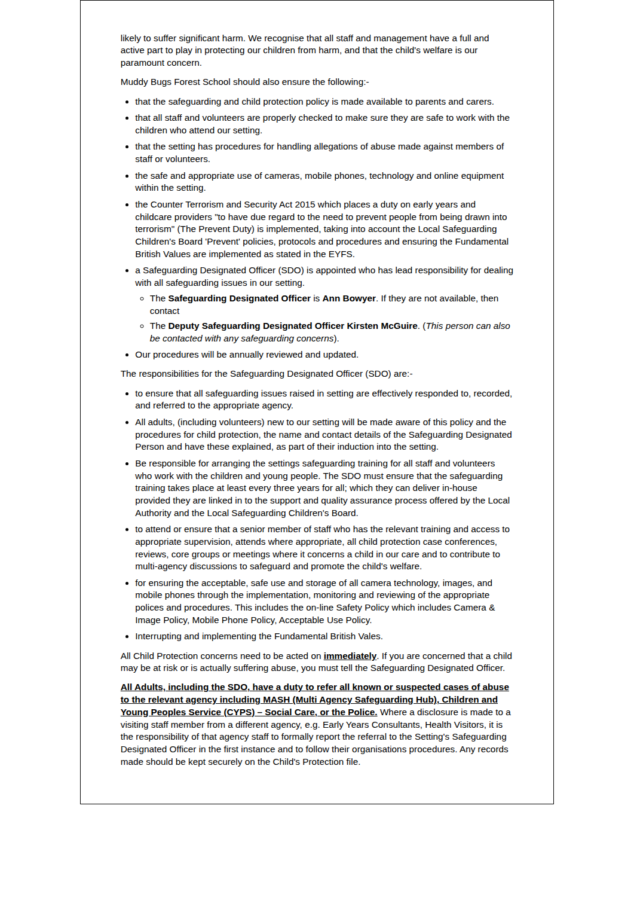likely to suffer significant harm. We recognise that all staff and management have a full and active part to play in protecting our children from harm, and that the child's welfare is our paramount concern.
Muddy Bugs Forest School should also ensure the following:-
that the safeguarding and child protection policy is made available to parents and carers.
that all staff and volunteers are properly checked to make sure they are safe to work with the children who attend our setting.
that the setting has procedures for handling allegations of abuse made against members of staff or volunteers.
the safe and appropriate use of cameras, mobile phones, technology and online equipment within the setting.
the Counter Terrorism and Security Act 2015 which places a duty on early years and childcare providers "to have due regard to the need to prevent people from being drawn into terrorism" (The Prevent Duty) is implemented, taking into account the Local Safeguarding Children's Board 'Prevent' policies, protocols and procedures and ensuring the Fundamental British Values are implemented as stated in the EYFS.
a Safeguarding Designated Officer (SDO) is appointed who has lead responsibility for dealing with all safeguarding issues in our setting.
The Safeguarding Designated Officer is Ann Bowyer. If they are not available, then contact
The Deputy Safeguarding Designated Officer Kirsten McGuire. (This person can also be contacted with any safeguarding concerns).
Our procedures will be annually reviewed and updated.
The responsibilities for the Safeguarding Designated Officer (SDO) are:-
to ensure that all safeguarding issues raised in setting are effectively responded to, recorded, and referred to the appropriate agency.
All adults, (including volunteers) new to our setting will be made aware of this policy and the procedures for child protection, the name and contact details of the Safeguarding Designated Person and have these explained, as part of their induction into the setting.
Be responsible for arranging the settings safeguarding training for all staff and volunteers who work with the children and young people. The SDO must ensure that the safeguarding training takes place at least every three years for all; which they can deliver in-house provided they are linked in to the support and quality assurance process offered by the Local Authority and the Local Safeguarding Children's Board.
to attend or ensure that a senior member of staff who has the relevant training and access to appropriate supervision, attends where appropriate, all child protection case conferences, reviews, core groups or meetings where it concerns a child in our care and to contribute to multi-agency discussions to safeguard and promote the child's welfare.
for ensuring the acceptable, safe use and storage of all camera technology, images, and mobile phones through the implementation, monitoring and reviewing of the appropriate polices and procedures. This includes the on-line Safety Policy which includes Camera & Image Policy, Mobile Phone Policy, Acceptable Use Policy.
Interrupting and implementing the Fundamental British Vales.
All Child Protection concerns need to be acted on immediately. If you are concerned that a child may be at risk or is actually suffering abuse, you must tell the Safeguarding Designated Officer.
All Adults, including the SDO, have a duty to refer all known or suspected cases of abuse to the relevant agency including MASH (Multi Agency Safeguarding Hub), Children and Young Peoples Service (CYPS) – Social Care, or the Police. Where a disclosure is made to a visiting staff member from a different agency, e.g. Early Years Consultants, Health Visitors, it is the responsibility of that agency staff to formally report the referral to the Setting's Safeguarding Designated Officer in the first instance and to follow their organisations procedures. Any records made should be kept securely on the Child's Protection file.